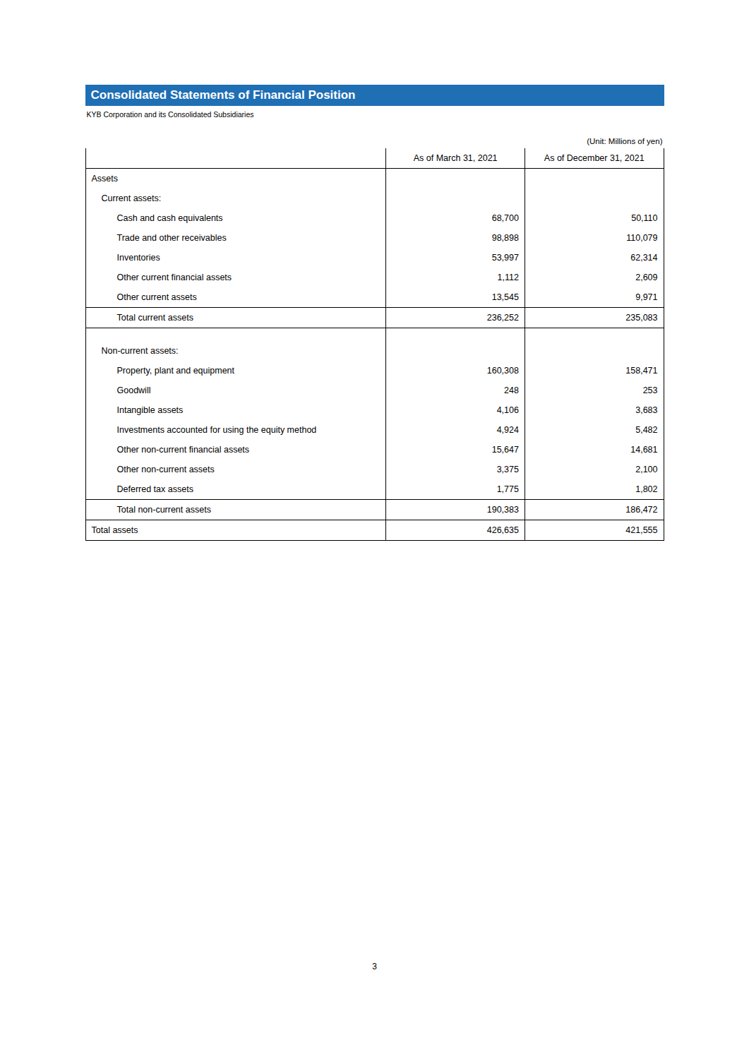Consolidated Statements of Financial Position
KYB Corporation and its Consolidated Subsidiaries
(Unit: Millions of yen)
| | As of March 31, 2021 | As of December 31, 2021 |
| --- | --- | --- |
| Assets | | |
| Current assets: | | |
| Cash and cash equivalents | 68,700 | 50,110 |
| Trade and other receivables | 98,898 | 110,079 |
| Inventories | 53,997 | 62,314 |
| Other current financial assets | 1,112 | 2,609 |
| Other current assets | 13,545 | 9,971 |
| Total current assets | 236,252 | 235,083 |
| Non-current assets: | | |
| Property, plant and equipment | 160,308 | 158,471 |
| Goodwill | 248 | 253 |
| Intangible assets | 4,106 | 3,683 |
| Investments accounted for using the equity method | 4,924 | 5,482 |
| Other non-current financial assets | 15,647 | 14,681 |
| Other non-current assets | 3,375 | 2,100 |
| Deferred tax assets | 1,775 | 1,802 |
| Total non-current assets | 190,383 | 186,472 |
| Total assets | 426,635 | 421,555 |
3